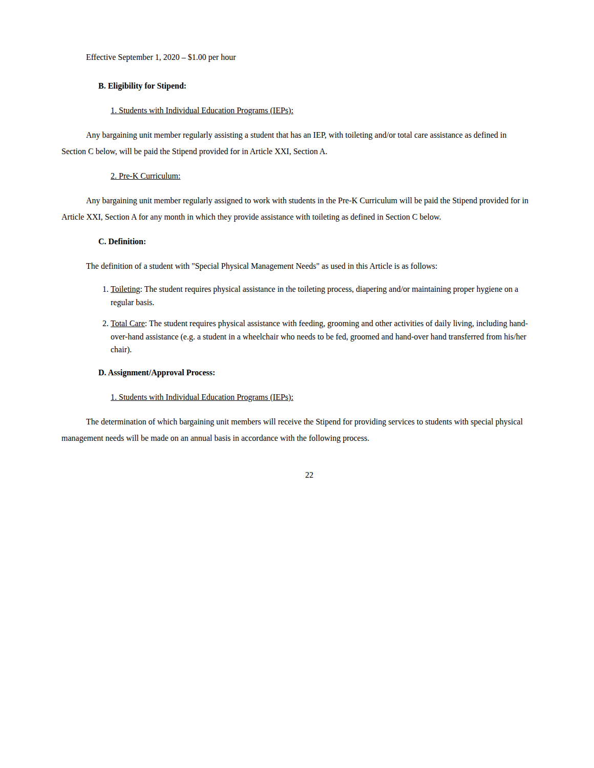Effective September 1, 2020 – $1.00 per hour
B. Eligibility for Stipend:
1. Students with Individual Education Programs (IEPs):
Any bargaining unit member regularly assisting a student that has an IEP, with toileting and/or total care assistance as defined in Section C below, will be paid the Stipend provided for in Article XXI, Section A.
2. Pre-K Curriculum:
Any bargaining unit member regularly assigned to work with students in the Pre-K Curriculum will be paid the Stipend provided for in Article XXI, Section A for any month in which they provide assistance with toileting as defined in Section C below.
C. Definition:
The definition of a student with "Special Physical Management Needs" as used in this Article is as follows:
Toileting: The student requires physical assistance in the toileting process, diapering and/or maintaining proper hygiene on a regular basis.
Total Care: The student requires physical assistance with feeding, grooming and other activities of daily living, including hand-over-hand assistance (e.g. a student in a wheelchair who needs to be fed, groomed and hand-over hand transferred from his/her chair).
D. Assignment/Approval Process:
1. Students with Individual Education Programs (IEPs):
The determination of which bargaining unit members will receive the Stipend for providing services to students with special physical management needs will be made on an annual basis in accordance with the following process.
22